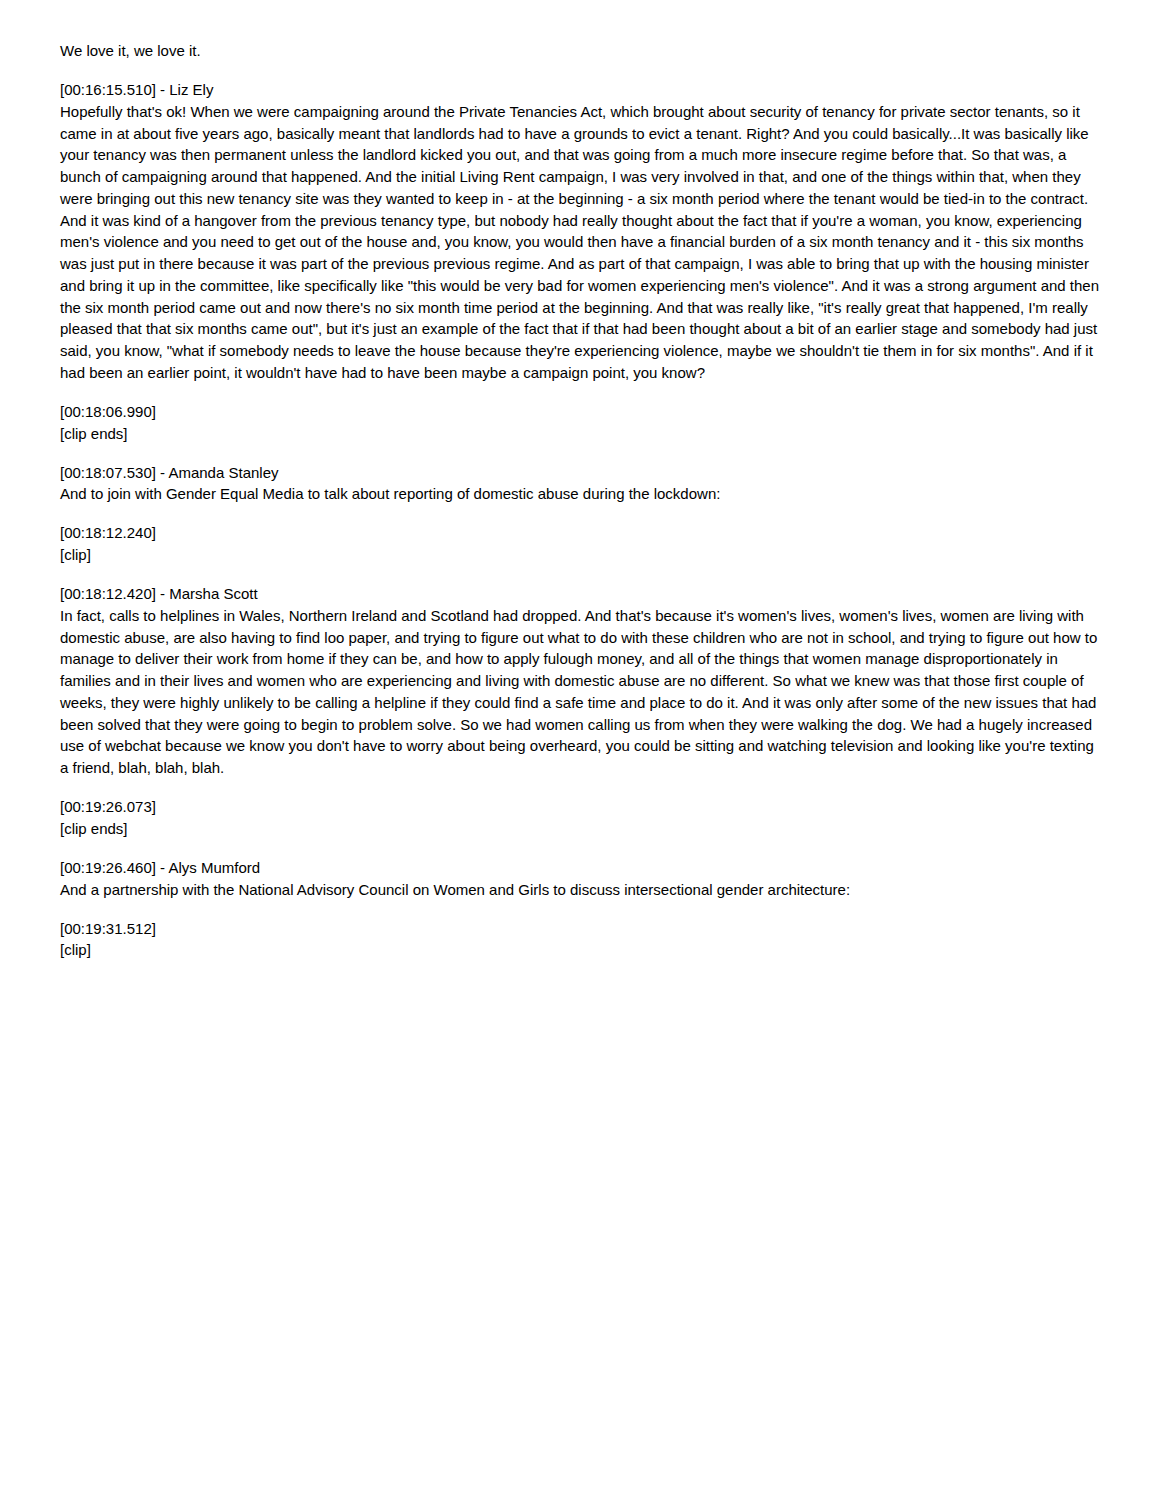We love it, we love it.
[00:16:15.510] - Liz Ely Hopefully that's ok! When we were campaigning around the Private Tenancies Act, which brought about security of tenancy for private sector tenants, so it came in at about five years ago, basically meant that landlords had to have a grounds to evict a tenant. Right? And you could basically...It was basically like your tenancy was then permanent unless the landlord kicked you out, and that was going from a much more insecure regime before that. So that was, a bunch of campaigning around that happened. And the initial Living Rent campaign, I was very involved in that, and one of the things within that, when they were bringing out this new tenancy site was they wanted to keep in - at the beginning - a six month period where the tenant would be tied-in to the contract. And it was kind of a hangover from the previous tenancy type, but nobody had really thought about the fact that if you're a woman, you know, experiencing men's violence and you need to get out of the house and, you know, you would then have a financial burden of a six month tenancy and it - this six months was just put in there because it was part of the previous previous regime. And as part of that campaign, I was able to bring that up with the housing minister and bring it up in the committee, like specifically like "this would be very bad for women experiencing men's violence". And it was a strong argument and then the six month period came out and now there's no six month time period at the beginning. And that was really like, "it's really great that happened, I'm really pleased that that six months came out", but it's just an example of the fact that if that had been thought about a bit of an earlier stage and somebody had just said, you know, "what if somebody needs to leave the house because they're experiencing violence, maybe we shouldn't tie them in for six months". And if it had been an earlier point, it wouldn't have had to have been maybe a campaign point, you know?
[00:18:06.990]
[clip ends]
[00:18:07.530] - Amanda Stanley And to join with Gender Equal Media to talk about reporting of domestic abuse during the lockdown:
[00:18:12.240]
[clip]
[00:18:12.420] - Marsha Scott In fact, calls to helplines in Wales, Northern Ireland and Scotland had dropped. And that's because it's women's lives, women's lives, women are living with domestic abuse, are also having to find loo paper, and trying to figure out what to do with these children who are not in school, and trying to figure out how to manage to deliver their work from home if they can be, and how to apply fulough money, and all of the things that women manage disproportionately in families and in their lives and women who are experiencing and living with domestic abuse are no different. So what we knew was that those first couple of weeks, they were highly unlikely to be calling a helpline if they could find a safe time and place to do it. And it was only after some of the new issues that had been solved that they were going to begin to problem solve. So we had women calling us from when they were walking the dog. We had a hugely increased use of webchat because we know you don't have to worry about being overheard, you could be sitting and watching television and looking like you're texting a friend, blah, blah, blah.
[00:19:26.073]
[clip ends]
[00:19:26.460] - Alys Mumford And a partnership with the National Advisory Council on Women and Girls to discuss intersectional gender architecture:
[00:19:31.512]
[clip]